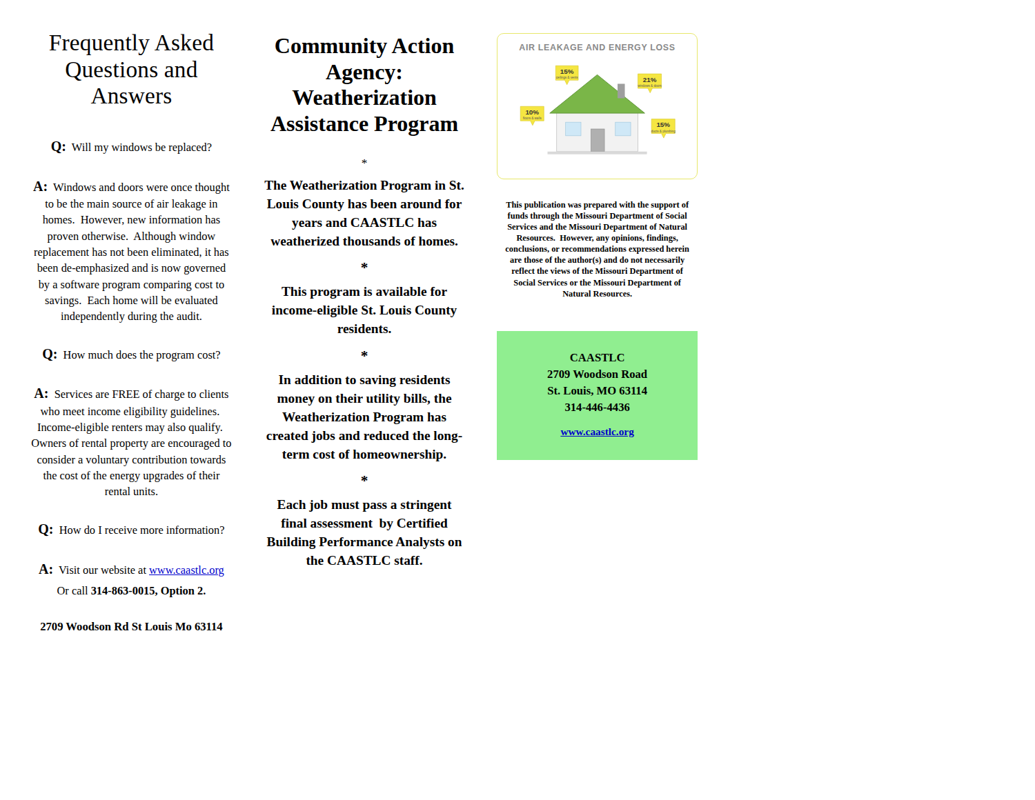Frequently Asked
Questions and Answers
Q: Will my windows be replaced?
A: Windows and doors were once thought to be the main source of air leakage in homes. However, new information has proven otherwise. Although window replacement has not been eliminated, it has been de-emphasized and is now governed by a software program comparing cost to savings. Each home will be evaluated independently during the audit.
Q: How much does the program cost?
A: Services are FREE of charge to clients who meet income eligibility guidelines. Income-eligible renters may also qualify. Owners of rental property are encouraged to consider a voluntary contribution towards the cost of the energy upgrades of their rental units.
Q: How do I receive more information?
A: Visit our website at www.caastlc.org Or call 314-863-0015, Option 2.
2709 Woodson Rd St Louis Mo 63114
Community Action Agency:
Weatherization Assistance Program
*
The Weatherization Program in St. Louis County has been around for years and CAASTLC has weatherized thousands of homes.
*
This program is available for income-eligible St. Louis County residents.
*
In addition to saving residents money on their utility bills, the Weatherization Program has created jobs and reduced the long-term cost of homeownership.
*
Each job must pass a stringent final assessment by Certified Building Performance Analysts on the CAASTLC staff.
AIR LEAKAGE AND ENERGY LOSS 15% ceilings & vents 21% windows & doors 10% floors & walls 15% ducts & plumbing
This publication was prepared with the support of funds through the Missouri Department of Social Services and the Missouri Department of Natural Resources. However, any opinions, findings, conclusions, or recommendations expressed herein are those of the author(s) and do not necessarily reflect the views of the Missouri Department of Social Services or the Missouri Department of Natural Resources.
CAASTLC
2709 Woodson Road
St. Louis, MO 63114
314-446-4436
www.caastlc.org